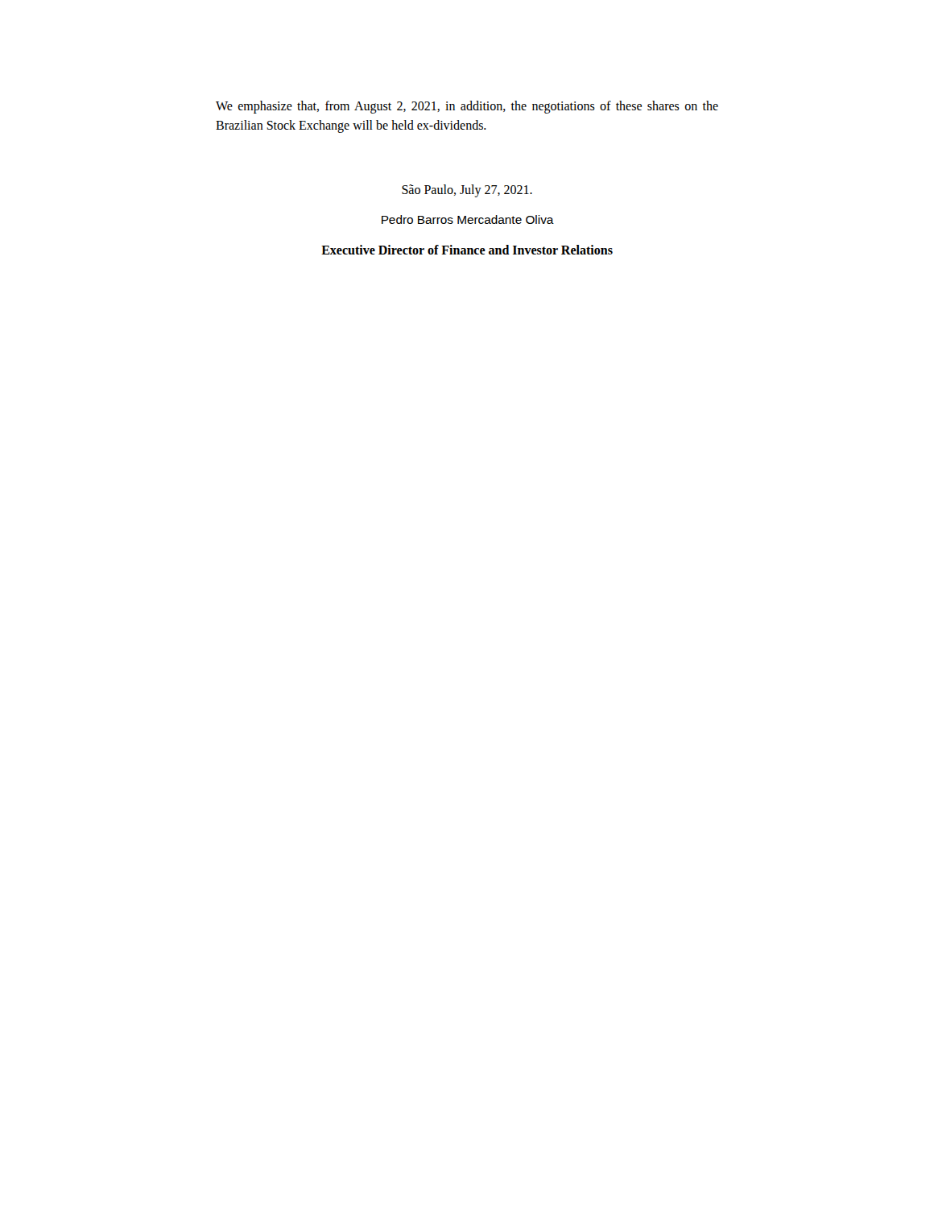We emphasize that, from August 2, 2021, in addition, the negotiations of these shares on the Brazilian Stock Exchange will be held ex-dividends.
São Paulo, July 27, 2021.
Pedro Barros Mercadante Oliva
Executive Director of Finance and Investor Relations